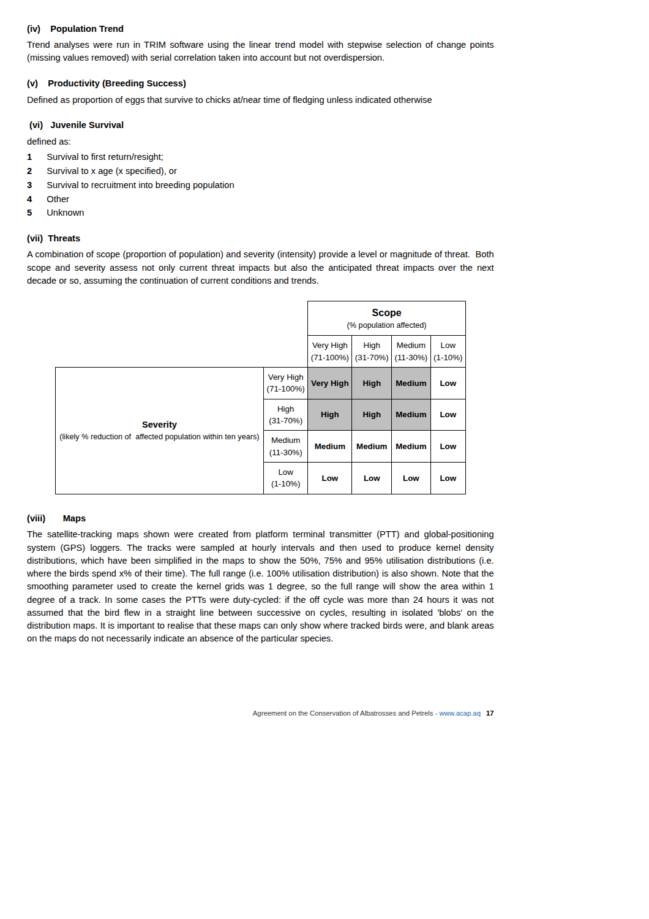(iv) Population Trend
Trend analyses were run in TRIM software using the linear trend model with stepwise selection of change points (missing values removed) with serial correlation taken into account but not overdispersion.
(v) Productivity (Breeding Success)
Defined as proportion of eggs that survive to chicks at/near time of fledging unless indicated otherwise
(vi) Juvenile Survival
defined as:
Survival to first return/resight;
Survival to x age (x specified), or
Survival to recruitment into breeding population
Other
Unknown
(vii) Threats
A combination of scope (proportion of population) and severity (intensity) provide a level or magnitude of threat. Both scope and severity assess not only current threat impacts but also the anticipated threat impacts over the next decade or so, assuming the continuation of current conditions and trends.
| | Scope (% population affected) |
| | Very High (71-100%) | High (31-70%) | Medium (11-30%) | Low (1-10%) |
| Severity (likely % reduction of affected population within ten years) | Very High (71-100%) | Very High | High | Medium | Low |
| High (31-70%) | High | High | Medium | Low |
| Medium (11-30%) | Medium | Medium | Medium | Low |
| Low (1-10%) | Low | Low | Low | Low |
(viii) Maps
The satellite-tracking maps shown were created from platform terminal transmitter (PTT) and global-positioning system (GPS) loggers. The tracks were sampled at hourly intervals and then used to produce kernel density distributions, which have been simplified in the maps to show the 50%, 75% and 95% utilisation distributions (i.e. where the birds spend x% of their time). The full range (i.e. 100% utilisation distribution) is also shown. Note that the smoothing parameter used to create the kernel grids was 1 degree, so the full range will show the area within 1 degree of a track. In some cases the PTTs were duty-cycled: if the off cycle was more than 24 hours it was not assumed that the bird flew in a straight line between successive on cycles, resulting in isolated 'blobs' on the distribution maps. It is important to realise that these maps can only show where tracked birds were, and blank areas on the maps do not necessarily indicate an absence of the particular species.
Agreement on the Conservation of Albatrosses and Petrels - www.acap.aq 17